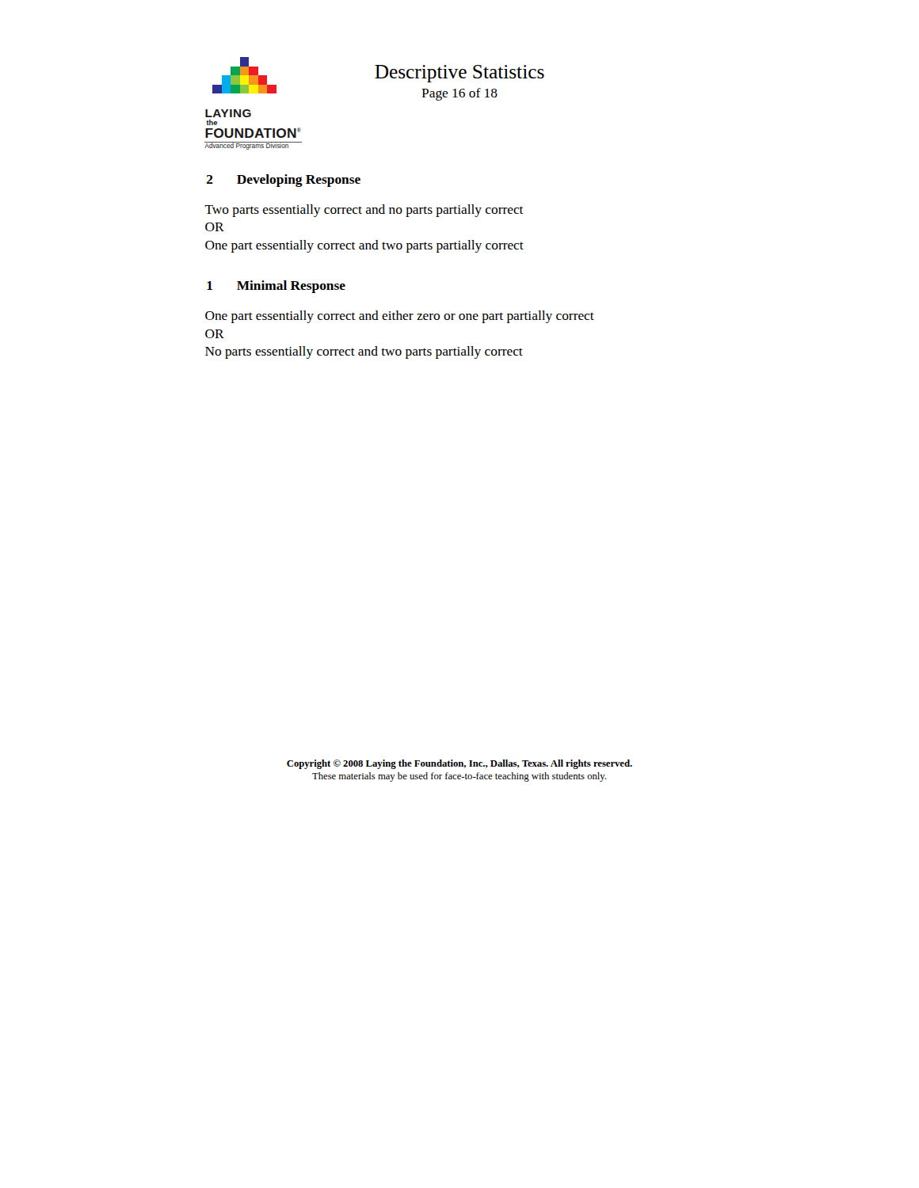LAYING the FOUNDATION® Advanced Programs Division
Descriptive Statistics
Page 16 of 18
2 Developing Response
Two parts essentially correct and no parts partially correct
OR
One part essentially correct and two parts partially correct
1 Minimal Response
One part essentially correct and either zero or one part partially correct
OR
No parts essentially correct and two parts partially correct
Copyright © 2008 Laying the Foundation, Inc., Dallas, Texas. All rights reserved.
These materials may be used for face-to-face teaching with students only.